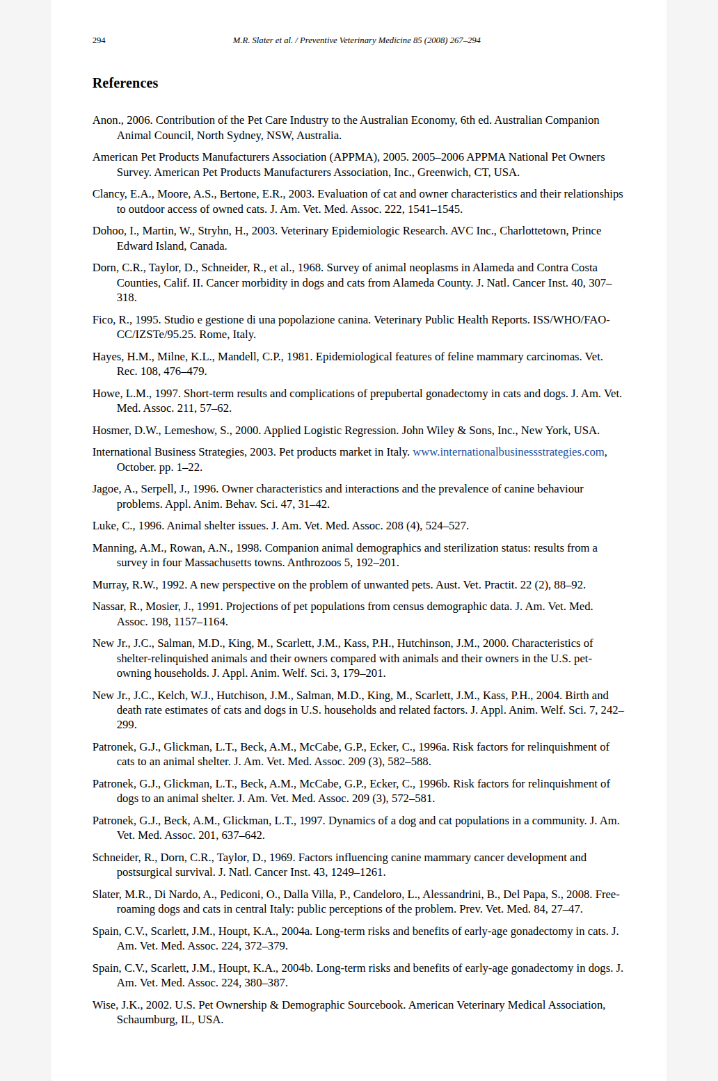294 M.R. Slater et al. / Preventive Veterinary Medicine 85 (2008) 267–294
References
Anon., 2006. Contribution of the Pet Care Industry to the Australian Economy, 6th ed. Australian Companion Animal Council, North Sydney, NSW, Australia.
American Pet Products Manufacturers Association (APPMA), 2005. 2005–2006 APPMA National Pet Owners Survey. American Pet Products Manufacturers Association, Inc., Greenwich, CT, USA.
Clancy, E.A., Moore, A.S., Bertone, E.R., 2003. Evaluation of cat and owner characteristics and their relationships to outdoor access of owned cats. J. Am. Vet. Med. Assoc. 222, 1541–1545.
Dohoo, I., Martin, W., Stryhn, H., 2003. Veterinary Epidemiologic Research. AVC Inc., Charlottetown, Prince Edward Island, Canada.
Dorn, C.R., Taylor, D., Schneider, R., et al., 1968. Survey of animal neoplasms in Alameda and Contra Costa Counties, Calif. II. Cancer morbidity in dogs and cats from Alameda County. J. Natl. Cancer Inst. 40, 307–318.
Fico, R., 1995. Studio e gestione di una popolazione canina. Veterinary Public Health Reports. ISS/WHO/FAO-CC/IZSTe/95.25. Rome, Italy.
Hayes, H.M., Milne, K.L., Mandell, C.P., 1981. Epidemiological features of feline mammary carcinomas. Vet. Rec. 108, 476–479.
Howe, L.M., 1997. Short-term results and complications of prepubertal gonadectomy in cats and dogs. J. Am. Vet. Med. Assoc. 211, 57–62.
Hosmer, D.W., Lemeshow, S., 2000. Applied Logistic Regression. John Wiley & Sons, Inc., New York, USA.
International Business Strategies, 2003. Pet products market in Italy. www.internationalbusinessstrategies.com, October. pp. 1–22.
Jagoe, A., Serpell, J., 1996. Owner characteristics and interactions and the prevalence of canine behaviour problems. Appl. Anim. Behav. Sci. 47, 31–42.
Luke, C., 1996. Animal shelter issues. J. Am. Vet. Med. Assoc. 208 (4), 524–527.
Manning, A.M., Rowan, A.N., 1998. Companion animal demographics and sterilization status: results from a survey in four Massachusetts towns. Anthrozoos 5, 192–201.
Murray, R.W., 1992. A new perspective on the problem of unwanted pets. Aust. Vet. Practit. 22 (2), 88–92.
Nassar, R., Mosier, J., 1991. Projections of pet populations from census demographic data. J. Am. Vet. Med. Assoc. 198, 1157–1164.
New Jr., J.C., Salman, M.D., King, M., Scarlett, J.M., Kass, P.H., Hutchinson, J.M., 2000. Characteristics of shelter-relinquished animals and their owners compared with animals and their owners in the U.S. pet-owning households. J. Appl. Anim. Welf. Sci. 3, 179–201.
New Jr., J.C., Kelch, W.J., Hutchison, J.M., Salman, M.D., King, M., Scarlett, J.M., Kass, P.H., 2004. Birth and death rate estimates of cats and dogs in U.S. households and related factors. J. Appl. Anim. Welf. Sci. 7, 242–299.
Patronek, G.J., Glickman, L.T., Beck, A.M., McCabe, G.P., Ecker, C., 1996a. Risk factors for relinquishment of cats to an animal shelter. J. Am. Vet. Med. Assoc. 209 (3), 582–588.
Patronek, G.J., Glickman, L.T., Beck, A.M., McCabe, G.P., Ecker, C., 1996b. Risk factors for relinquishment of dogs to an animal shelter. J. Am. Vet. Med. Assoc. 209 (3), 572–581.
Patronek, G.J., Beck, A.M., Glickman, L.T., 1997. Dynamics of a dog and cat populations in a community. J. Am. Vet. Med. Assoc. 201, 637–642.
Schneider, R., Dorn, C.R., Taylor, D., 1969. Factors influencing canine mammary cancer development and postsurgical survival. J. Natl. Cancer Inst. 43, 1249–1261.
Slater, M.R., Di Nardo, A., Pediconi, O., Dalla Villa, P., Candeloro, L., Alessandrini, B., Del Papa, S., 2008. Free-roaming dogs and cats in central Italy: public perceptions of the problem. Prev. Vet. Med. 84, 27–47.
Spain, C.V., Scarlett, J.M., Houpt, K.A., 2004a. Long-term risks and benefits of early-age gonadectomy in cats. J. Am. Vet. Med. Assoc. 224, 372–379.
Spain, C.V., Scarlett, J.M., Houpt, K.A., 2004b. Long-term risks and benefits of early-age gonadectomy in dogs. J. Am. Vet. Med. Assoc. 224, 380–387.
Wise, J.K., 2002. U.S. Pet Ownership & Demographic Sourcebook. American Veterinary Medical Association, Schaumburg, IL, USA.